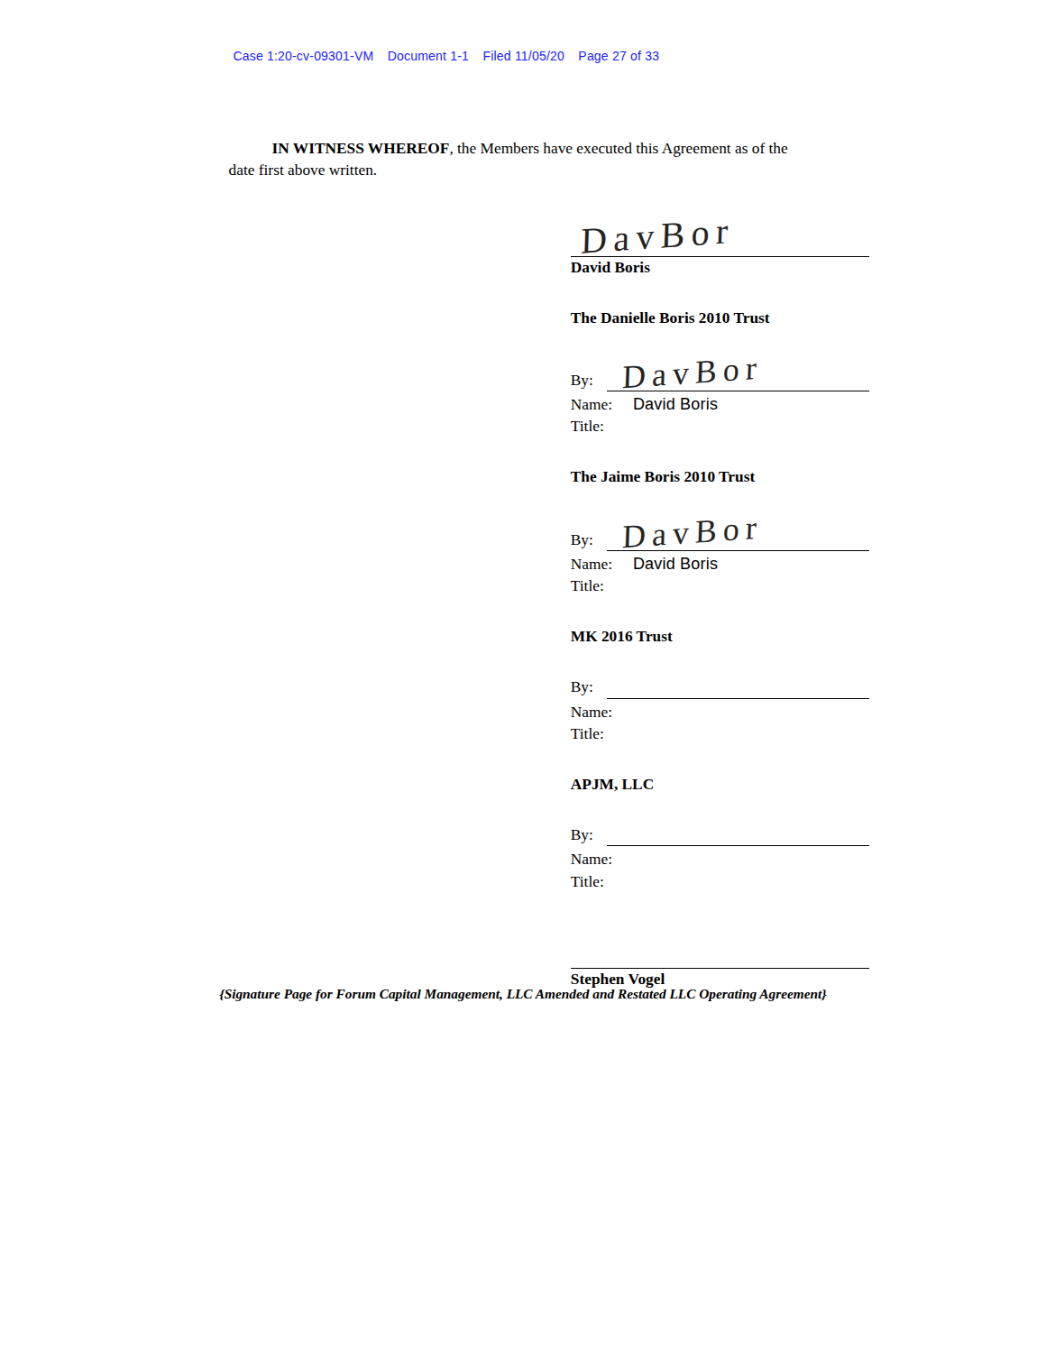Case 1:20-cv-09301-VM Document 1-1 Filed 11/05/20 Page 27 of 33
IN WITNESS WHEREOF, the Members have executed this Agreement as of the date first above written.
D a v B o r
David Boris
The Danielle Boris 2010 Trust
By:
D a v B o r
Name:
David Boris
Title:
The Jaime Boris 2010 Trust
By:
D a v B o r
Name:
David Boris
Title:
MK 2016 Trust
By:
Name:
Title:
APJM, LLC
By:
Name:
Title:
Stephen Vogel
{Signature Page for Forum Capital Management, LLC Amended and Restated LLC Operating Agreement}